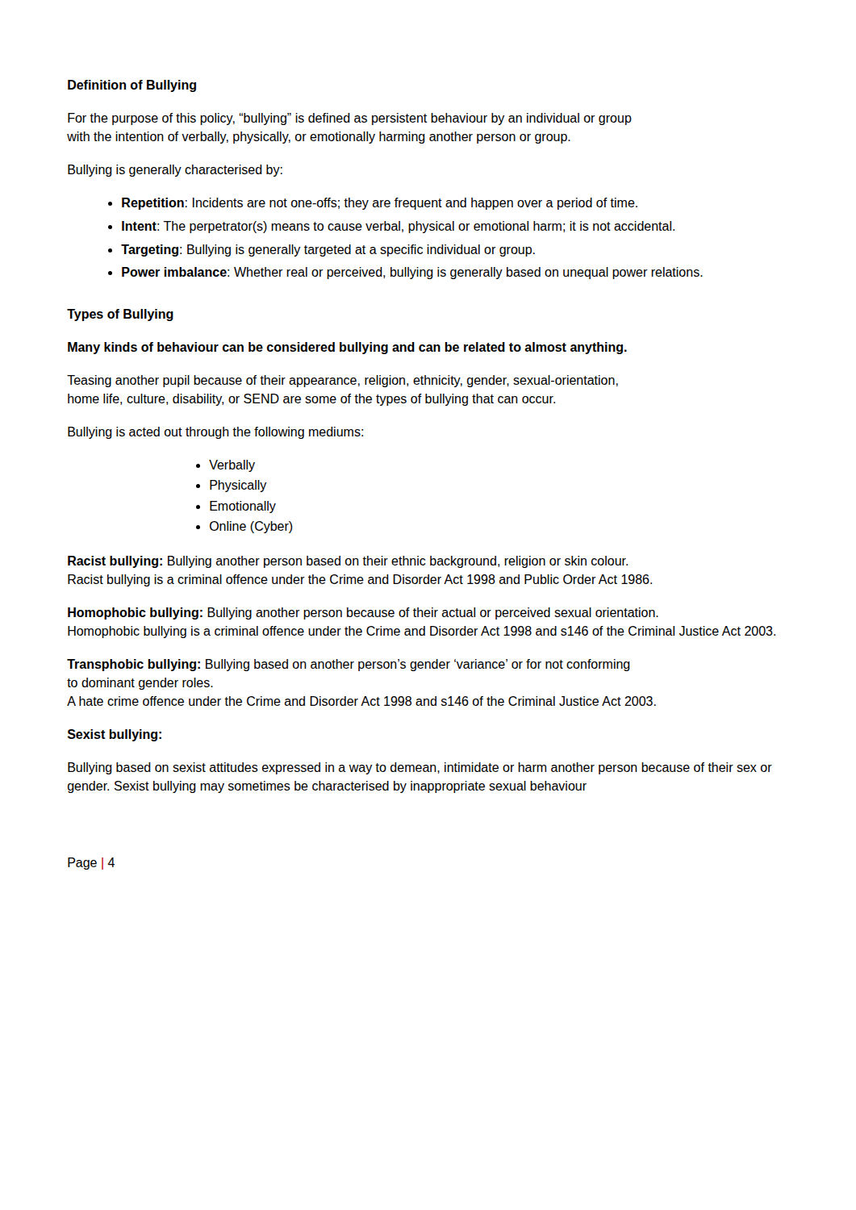Definition of Bullying
For the purpose of this policy, “bullying” is defined as persistent behaviour by an individual or group
with the intention of verbally, physically, or emotionally harming another person or group.
Bullying is generally characterised by:
Repetition: Incidents are not one-offs; they are frequent and happen over a period of time.
Intent: The perpetrator(s) means to cause verbal, physical or emotional harm; it is not accidental.
Targeting: Bullying is generally targeted at a specific individual or group.
Power imbalance: Whether real or perceived, bullying is generally based on unequal power relations.
Types of Bullying
Many kinds of behaviour can be considered bullying and can be related to almost anything.
Teasing another pupil because of their appearance, religion, ethnicity, gender, sexual-orientation,
home life, culture, disability, or SEND are some of the types of bullying that can occur.
Bullying is acted out through the following mediums:
Verbally
Physically
Emotionally
Online (Cyber)
Racist bullying: Bullying another person based on their ethnic background, religion or skin colour.
Racist bullying is a criminal offence under the Crime and Disorder Act 1998 and Public Order Act 1986.
Homophobic bullying: Bullying another person because of their actual or perceived sexual orientation.
Homophobic bullying is a criminal offence under the Crime and Disorder Act 1998 and s146 of the Criminal Justice Act 2003.
Transphobic bullying: Bullying based on another person’s gender ‘variance’ or for not conforming
to dominant gender roles.
A hate crime offence under the Crime and Disorder Act 1998 and s146 of the Criminal Justice Act 2003.
Sexist bullying:
Bullying based on sexist attitudes expressed in a way to demean, intimidate or harm another person because of their sex or gender. Sexist bullying may sometimes be characterised by inappropriate sexual behaviour
Page | 4